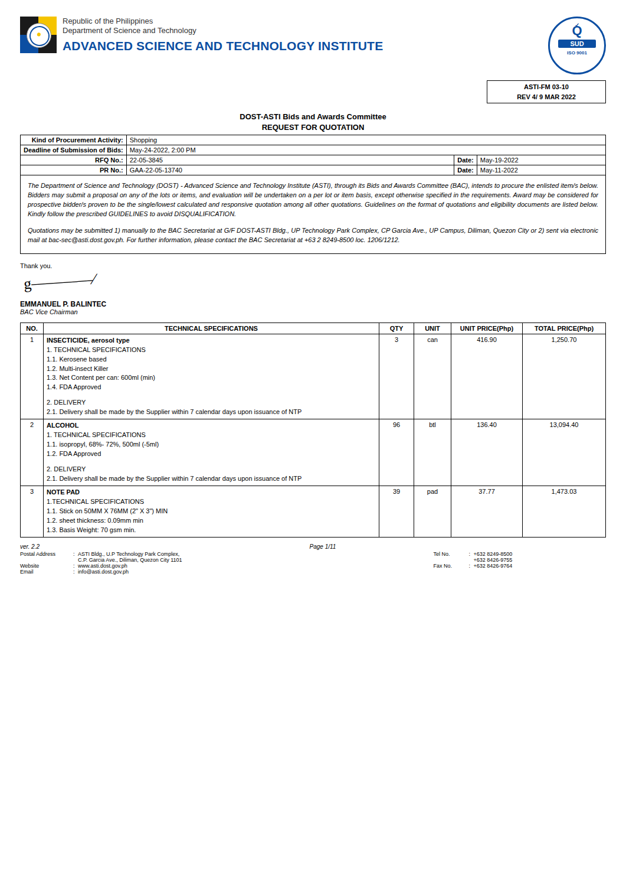Republic of the Philippines
Department of Science and Technology
ADVANCED SCIENCE AND TECHNOLOGY INSTITUTE
✓
Q
SUD
ISO 9001
ASTI-FM 03-10
REV 4/ 9 MAR 2022
DOST-ASTI Bids and Awards Committee
REQUEST FOR QUOTATION
| Kind of Procurement Activity: | Shopping |
| Deadline of Submission of Bids: | May-24-2022, 2:00 PM |
| RFQ No.: | 22-05-3845 | Date: | May-19-2022 |
| PR No.: | GAA-22-05-13740 | Date: | May-11-2022 |
The Department of Science and Technology (DOST) - Advanced Science and Technology Institute (ASTI), through its Bids and Awards Committee (BAC), intends to procure the enlisted item/s below. Bidders may submit a proposal on any of the lots or items, and evaluation will be undertaken on a per lot or item basis, except otherwise specified in the requirements. Award may be considered for prospective bidder/s proven to be the single/lowest calculated and responsive quotation among all other quotations. Guidelines on the format of quotations and eligibility documents are listed below. Kindly follow the prescribed GUIDELINES to avoid DISQUALIFICATION.
Quotations may be submitted 1) manually to the BAC Secretariat at G/F DOST-ASTI Bldg., UP Technology Park Complex, CP Garcia Ave., UP Campus, Diliman, Quezon City or 2) sent via electronic mail at bac-sec@asti.dost.gov.ph. For further information, please contact the BAC Secretariat at +63 2 8249-8500 loc. 1206/1212.
Thank you.
g————⁄
EMMANUEL P. BALINTEC
BAC Vice Chairman
| NO. | TECHNICAL SPECIFICATIONS | QTY | UNIT | UNIT PRICE(Php) | TOTAL PRICE(Php) |
| --- | --- | --- | --- | --- | --- |
| 1 | INSECTICIDE, aerosol type 1. TECHNICAL SPECIFICATIONS 1.1. Kerosene based 1.2. Multi-insect Killer 1.3. Net Content per can: 600ml (min) 1.4. FDA Approved 2. DELIVERY 2.1. Delivery shall be made by the Supplier within 7 calendar days upon issuance of NTP | 3 | can | 416.90 | 1,250.70 |
| 2 | ALCOHOL 1. TECHNICAL SPECIFICATIONS 1.1. isopropyl, 68%- 72%, 500ml (-5ml) 1.2. FDA Approved 2. DELIVERY 2.1. Delivery shall be made by the Supplier within 7 calendar days upon issuance of NTP | 96 | btl | 136.40 | 13,094.40 |
| 3 | NOTE PAD 1.TECHNICAL SPECIFICATIONS 1.1. Stick on 50MM X 76MM (2" X 3") MIN 1.2. sheet thickness: 0.09mm min 1.3. Basis Weight: 70 gsm min. | 39 | pad | 37.77 | 1,473.03 |
ver. 2.2 Page 1/11
| Postal Address | : | ASTI Bldg., U.P Technology Park Complex, | Tel No. | : | +632 8249-8500 |
| | | C.P. Garcia Ave., Diliman, Quezon City 1101 | | | +632 8426-9755 |
| Website | : | www.asti.dost.gov.ph | Fax No. | : | +632 8426-9764 |
| Email | : | info@asti.dost.gov.ph | | | |